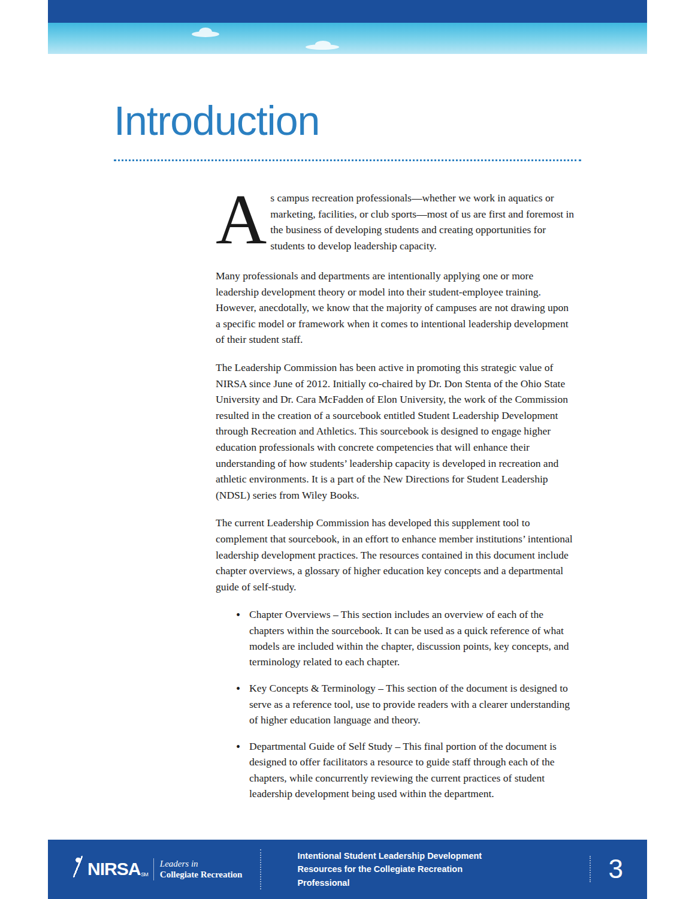Introduction
As campus recreation professionals—whether we work in aquatics or marketing, facilities, or club sports—most of us are first and foremost in the business of developing students and creating opportunities for students to develop leadership capacity.
Many professionals and departments are intentionally applying one or more leadership development theory or model into their student-employee training. However, anecdotally, we know that the majority of campuses are not drawing upon a specific model or framework when it comes to intentional leadership development of their student staff.
The Leadership Commission has been active in promoting this strategic value of NIRSA since June of 2012. Initially co-chaired by Dr. Don Stenta of the Ohio State University and Dr. Cara McFadden of Elon University, the work of the Commission resulted in the creation of a sourcebook entitled Student Leadership Development through Recreation and Athletics. This sourcebook is designed to engage higher education professionals with concrete competencies that will enhance their understanding of how students’ leadership capacity is developed in recreation and athletic environments. It is a part of the New Directions for Student Leadership (NDSL) series from Wiley Books.
The current Leadership Commission has developed this supplement tool to complement that sourcebook, in an effort to enhance member institutions’ intentional leadership development practices. The resources contained in this document include chapter overviews, a glossary of higher education key concepts and a departmental guide of self-study.
Chapter Overviews – This section includes an overview of each of the chapters within the sourcebook. It can be used as a quick reference of what models are included within the chapter, discussion points, key concepts, and terminology related to each chapter.
Key Concepts & Terminology – This section of the document is designed to serve as a reference tool, use to provide readers with a clearer understanding of higher education language and theory.
Departmental Guide of Self Study – This final portion of the document is designed to offer facilitators a resource to guide staff through each of the chapters, while concurrently reviewing the current practices of student leadership development being used within the department.
NIRSASM
Leaders in Collegiate Recreation
Intentional Student Leadership Development
Resources for the Collegiate Recreation
Professional
3